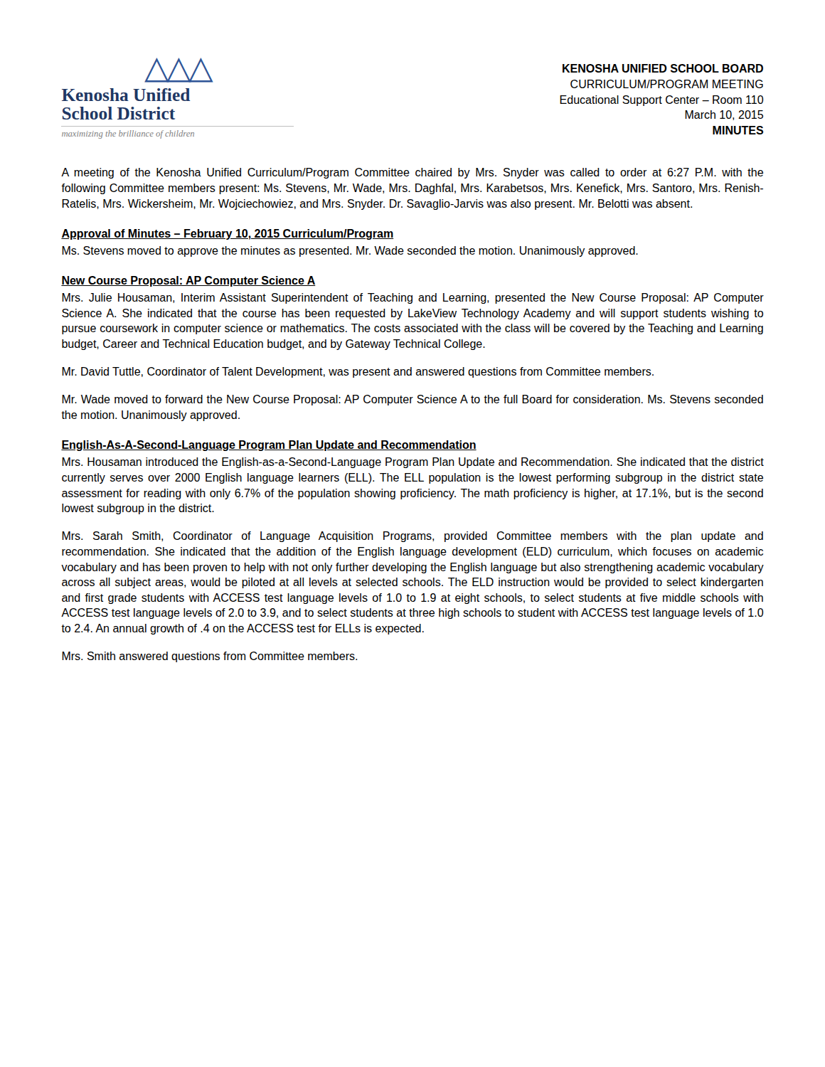△△△
Kenosha Unified
School District
maximizing the brilliance of children
KENOSHA UNIFIED SCHOOL BOARD
CURRICULUM/PROGRAM MEETING
Educational Support Center – Room 110
March 10, 2015
MINUTES
A meeting of the Kenosha Unified Curriculum/Program Committee chaired by Mrs. Snyder was called to order at 6:27 P.M. with the following Committee members present: Ms. Stevens, Mr. Wade, Mrs. Daghfal, Mrs. Karabetsos, Mrs. Kenefick, Mrs. Santoro, Mrs. Renish-Ratelis, Mrs. Wickersheim, Mr. Wojciechowiez, and Mrs. Snyder. Dr. Savaglio-Jarvis was also present. Mr. Belotti was absent.
Approval of Minutes – February 10, 2015 Curriculum/Program
Ms. Stevens moved to approve the minutes as presented. Mr. Wade seconded the motion. Unanimously approved.
New Course Proposal: AP Computer Science A
Mrs. Julie Housaman, Interim Assistant Superintendent of Teaching and Learning, presented the New Course Proposal: AP Computer Science A. She indicated that the course has been requested by LakeView Technology Academy and will support students wishing to pursue coursework in computer science or mathematics. The costs associated with the class will be covered by the Teaching and Learning budget, Career and Technical Education budget, and by Gateway Technical College.
Mr. David Tuttle, Coordinator of Talent Development, was present and answered questions from Committee members.
Mr. Wade moved to forward the New Course Proposal: AP Computer Science A to the full Board for consideration. Ms. Stevens seconded the motion. Unanimously approved.
English-As-A-Second-Language Program Plan Update and Recommendation
Mrs. Housaman introduced the English-as-a-Second-Language Program Plan Update and Recommendation. She indicated that the district currently serves over 2000 English language learners (ELL). The ELL population is the lowest performing subgroup in the district state assessment for reading with only 6.7% of the population showing proficiency. The math proficiency is higher, at 17.1%, but is the second lowest subgroup in the district.
Mrs. Sarah Smith, Coordinator of Language Acquisition Programs, provided Committee members with the plan update and recommendation. She indicated that the addition of the English language development (ELD) curriculum, which focuses on academic vocabulary and has been proven to help with not only further developing the English language but also strengthening academic vocabulary across all subject areas, would be piloted at all levels at selected schools. The ELD instruction would be provided to select kindergarten and first grade students with ACCESS test language levels of 1.0 to 1.9 at eight schools, to select students at five middle schools with ACCESS test language levels of 2.0 to 3.9, and to select students at three high schools to student with ACCESS test language levels of 1.0 to 2.4. An annual growth of .4 on the ACCESS test for ELLs is expected.
Mrs. Smith answered questions from Committee members.